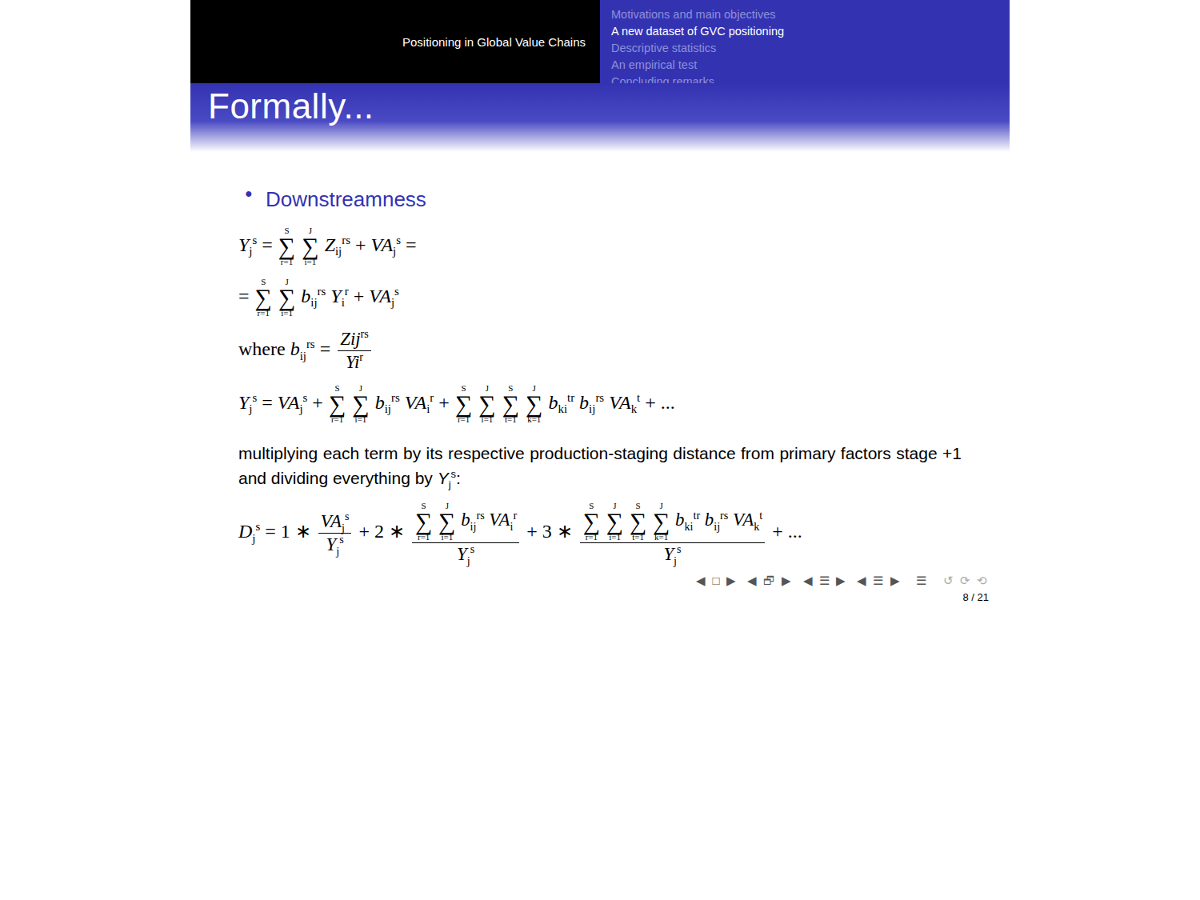Positioning in Global Value Chains
Motivations and main objectives
A new dataset of GVC positioning
Descriptive statistics
An empirical test
Concluding remarks
Formally...
Downstreamness
Yjs = S∑r=1 J∑i=1 Zijrs + VAjs =
= S∑r=1 J∑i=1 bijrs Yir + VAjs
where bijrs = Zijrs Yir
Yjs = VAjs + S∑r=1 J∑i=1 bijrs VAir + S∑r=1 J∑i=1 S∑t=1 J∑k=1 bkitr bijrs VAkt + ...
multiplying each term by its respective production-staging distance from primary factors stage +1 and dividing everything by Yjs:
Djs = 1 ∗ VAjs Yjs + 2 ∗ S∑r=1 J∑i=1 bijrs VAir Yjs + 3 ∗ S∑r=1 J∑i=1 S∑t=1 J∑k=1 bkitr bijrs VAkt Yjs + ...
◀ □ ▶ ◀ 🗗 ▶ ◀ ☰ ▶ ◀ ☰ ▶ ☰ ↺ ⟳ ⟲
8 / 21